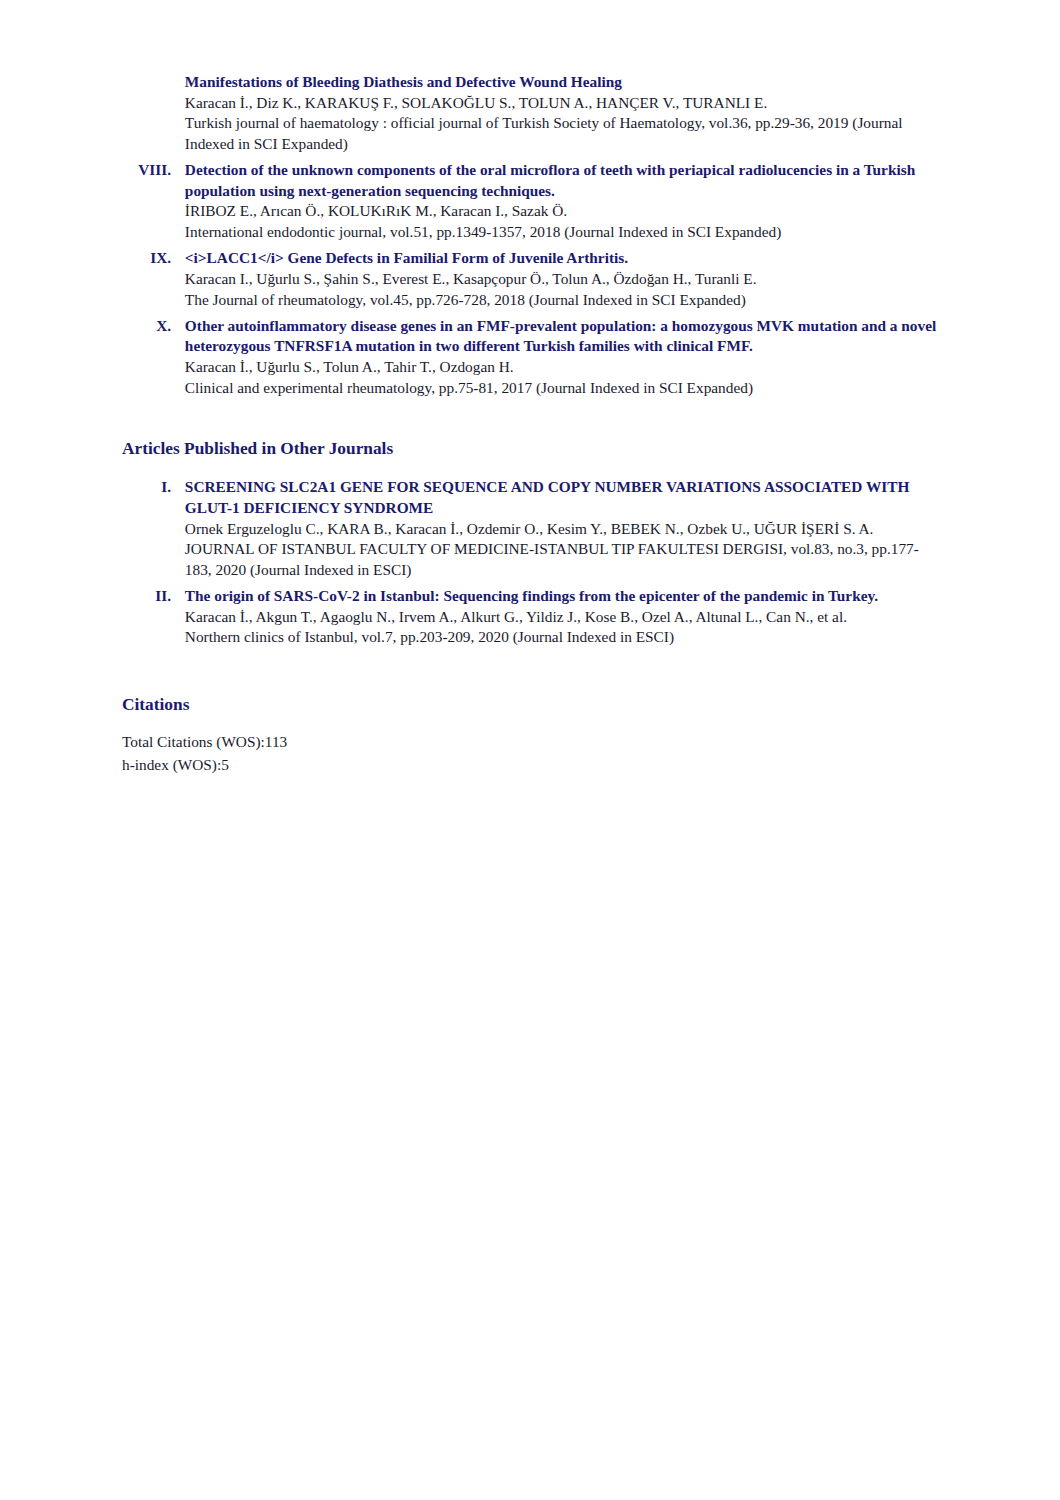VII. Manifestations of Bleeding Diathesis and Defective Wound Healing
Karacan İ., Diz K., KARAKUŞ F., SOLAKOĞLU S., TOLUN A., HANÇER V., TURANLI E.
Turkish journal of haematology : official journal of Turkish Society of Haematology, vol.36, pp.29-36, 2019 (Journal Indexed in SCI Expanded)
VIII. Detection of the unknown components of the oral microflora of teeth with periapical radiolucencies in a Turkish population using next-generation sequencing techniques.
İRIBOZ E., Arıcan Ö., KOLUKıRıK M., Karacan I., Sazak Ö.
International endodontic journal, vol.51, pp.1349-1357, 2018 (Journal Indexed in SCI Expanded)
IX. <i>LACC1</i> Gene Defects in Familial Form of Juvenile Arthritis.
Karacan I., Uğurlu S., Şahin S., Everest E., Kasapçopur Ö., Tolun A., Özdoğan H., Turanli E.
The Journal of rheumatology, vol.45, pp.726-728, 2018 (Journal Indexed in SCI Expanded)
X. Other autoinflammatory disease genes in an FMF-prevalent population: a homozygous MVK mutation and a novel heterozygous TNFRSF1A mutation in two different Turkish families with clinical FMF.
Karacan İ., Uğurlu S., Tolun A., Tahir T., Ozdogan H.
Clinical and experimental rheumatology, pp.75-81, 2017 (Journal Indexed in SCI Expanded)
Articles Published in Other Journals
I. SCREENING SLC2A1 GENE FOR SEQUENCE AND COPY NUMBER VARIATIONS ASSOCIATED WITH GLUT-1 DEFICIENCY SYNDROME
Ornek Erguzeloglu C., KARA B., Karacan İ., Ozdemir O., Kesim Y., BEBEK N., Ozbek U., UĞUR İŞERİ S. A.
JOURNAL OF ISTANBUL FACULTY OF MEDICINE-ISTANBUL TIP FAKULTESI DERGISI, vol.83, no.3, pp.177-183, 2020 (Journal Indexed in ESCI)
II. The origin of SARS-CoV-2 in Istanbul: Sequencing findings from the epicenter of the pandemic in Turkey.
Karacan İ., Akgun T., Agaoglu N., Irvem A., Alkurt G., Yildiz J., Kose B., Ozel A., Altunal L., Can N., et al.
Northern clinics of Istanbul, vol.7, pp.203-209, 2020 (Journal Indexed in ESCI)
Citations
Total Citations (WOS):113
h-index (WOS):5